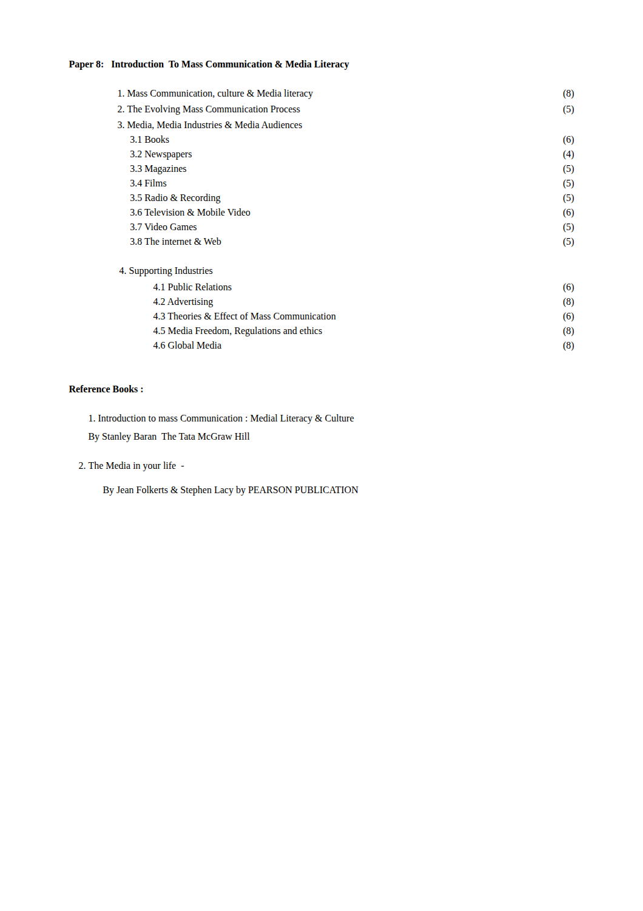Paper 8: Introduction To Mass Communication & Media Literacy
Mass Communication, culture & Media literacy (8)
The Evolving Mass Communication Process (5)
Media, Media Industries & Media Audiences
3.1 Books (6)
3.2 Newspapers (4)
3.3 Magazines (5)
3.4 Films (5)
3.5 Radio & Recording (5)
3.6 Television & Mobile Video (6)
3.7 Video Games (5)
3.8 The internet & Web (5)
4. Supporting Industries
4.1 Public Relations (6)
4.2 Advertising (8)
4.3 Theories & Effect of Mass Communication (6)
4.5 Media Freedom, Regulations and ethics (8)
4.6 Global Media (8)
Reference Books :
1. Introduction to mass Communication : Medial Literacy & Culture
By Stanley Baran The Tata McGraw Hill
The Media in your life -
By Jean Folkerts & Stephen Lacy by PEARSON PUBLICATION